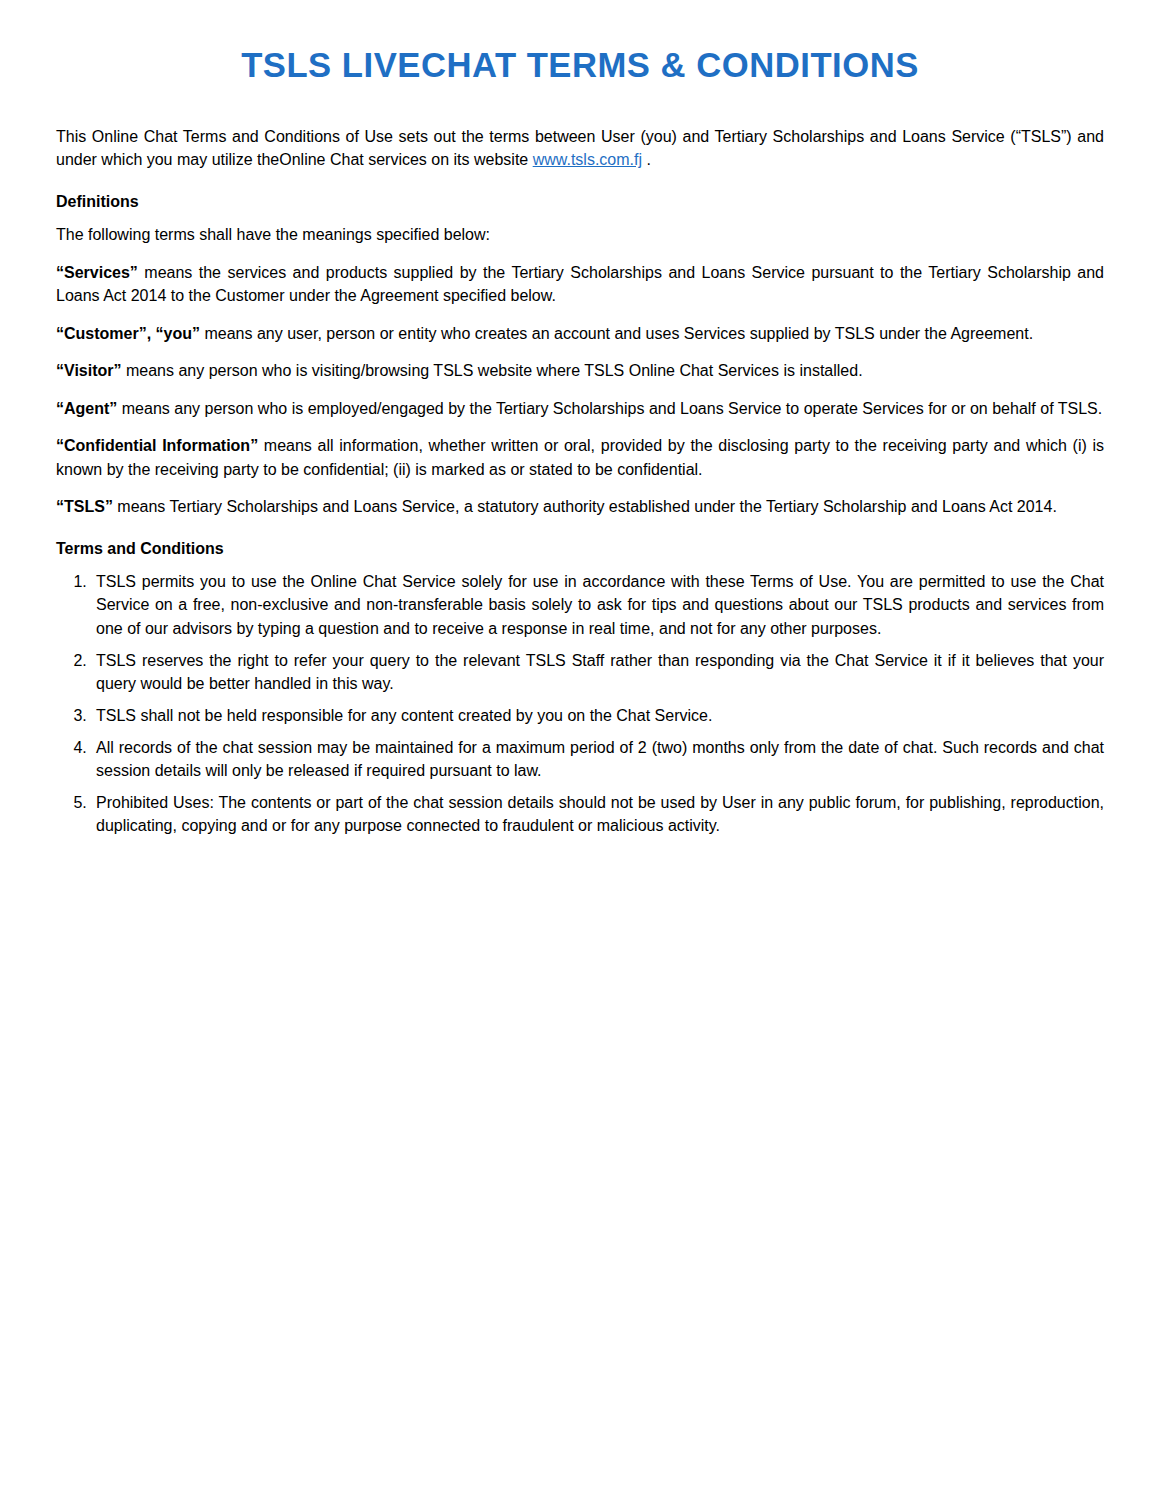TSLS LIVECHAT TERMS & CONDITIONS
This Online Chat Terms and Conditions of Use sets out the terms between User (you) and Tertiary Scholarships and Loans Service (“TSLS”) and under which you may utilize theOnline Chat services on its website www.tsls.com.fj .
Definitions
The following terms shall have the meanings specified below:
“Services” means the services and products supplied by the Tertiary Scholarships and Loans Service pursuant to the Tertiary Scholarship and Loans Act 2014 to the Customer under the Agreement specified below.
“Customer”, “you” means any user, person or entity who creates an account and uses Services supplied by TSLS under the Agreement.
“Visitor” means any person who is visiting/browsing TSLS website where TSLS Online Chat Services is installed.
“Agent” means any person who is employed/engaged by the Tertiary Scholarships and Loans Service to operate Services for or on behalf of TSLS.
“Confidential Information” means all information, whether written or oral, provided by the disclosing party to the receiving party and which (i) is known by the receiving party to be confidential; (ii) is marked as or stated to be confidential.
“TSLS” means Tertiary Scholarships and Loans Service, a statutory authority established under the Tertiary Scholarship and Loans Act 2014.
Terms and Conditions
TSLS permits you to use the Online Chat Service solely for use in accordance with these Terms of Use. You are permitted to use the Chat Service on a free, non-exclusive and non-transferable basis solely to ask for tips and questions about our TSLS products and services from one of our advisors by typing a question and to receive a response in real time, and not for any other purposes.
TSLS reserves the right to refer your query to the relevant TSLS Staff rather than responding via the Chat Service it if it believes that your query would be better handled in this way.
TSLS shall not be held responsible for any content created by you on the Chat Service.
All records of the chat session may be maintained for a maximum period of 2 (two) months only from the date of chat. Such records and chat session details will only be released if required pursuant to law.
Prohibited Uses: The contents or part of the chat session details should not be used by User in any public forum, for publishing, reproduction, duplicating, copying and or for any purpose connected to fraudulent or malicious activity.